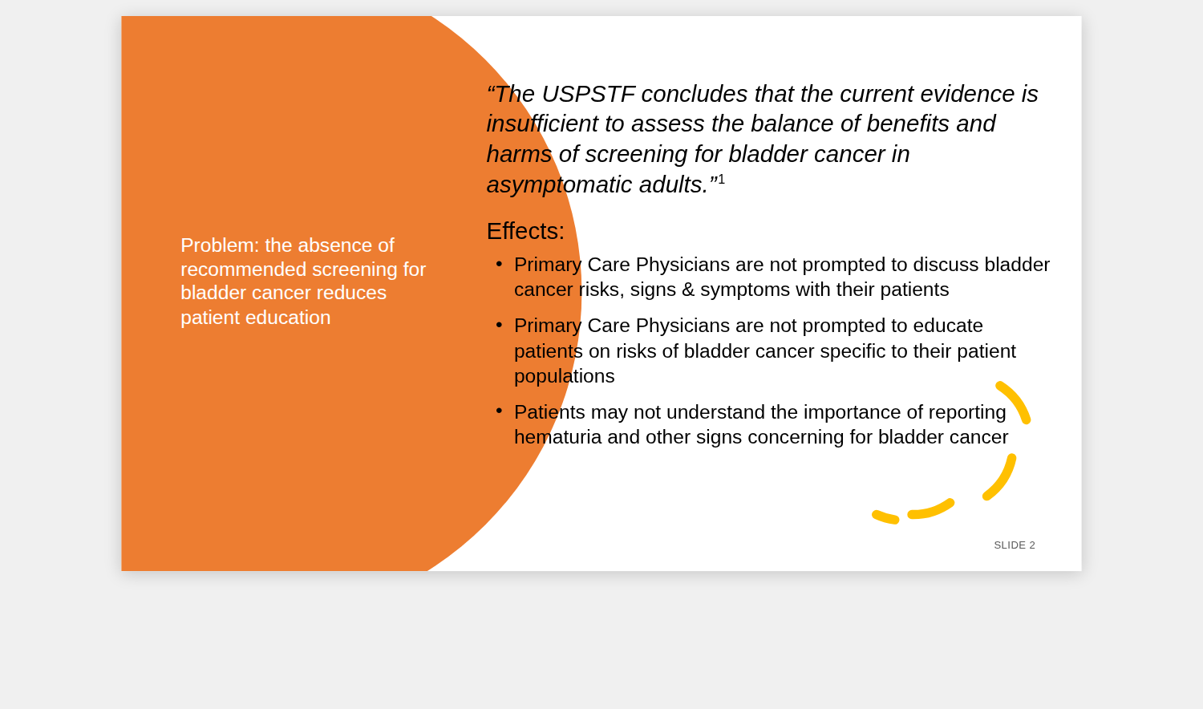Problem: the absence of recommended screening for bladder cancer reduces patient education
“The USPSTF concludes that the current evidence is insufficient to assess the balance of benefits and harms of screening for bladder cancer in asymptomatic adults.”1
Effects:
Primary Care Physicians are not prompted to discuss bladder cancer risks, signs & symptoms with their patients
Primary Care Physicians are not prompted to educate patients on risks of bladder cancer specific to their patient populations
Patients may not understand the importance of reporting hematuria and other signs concerning for bladder cancer
SLIDE 2